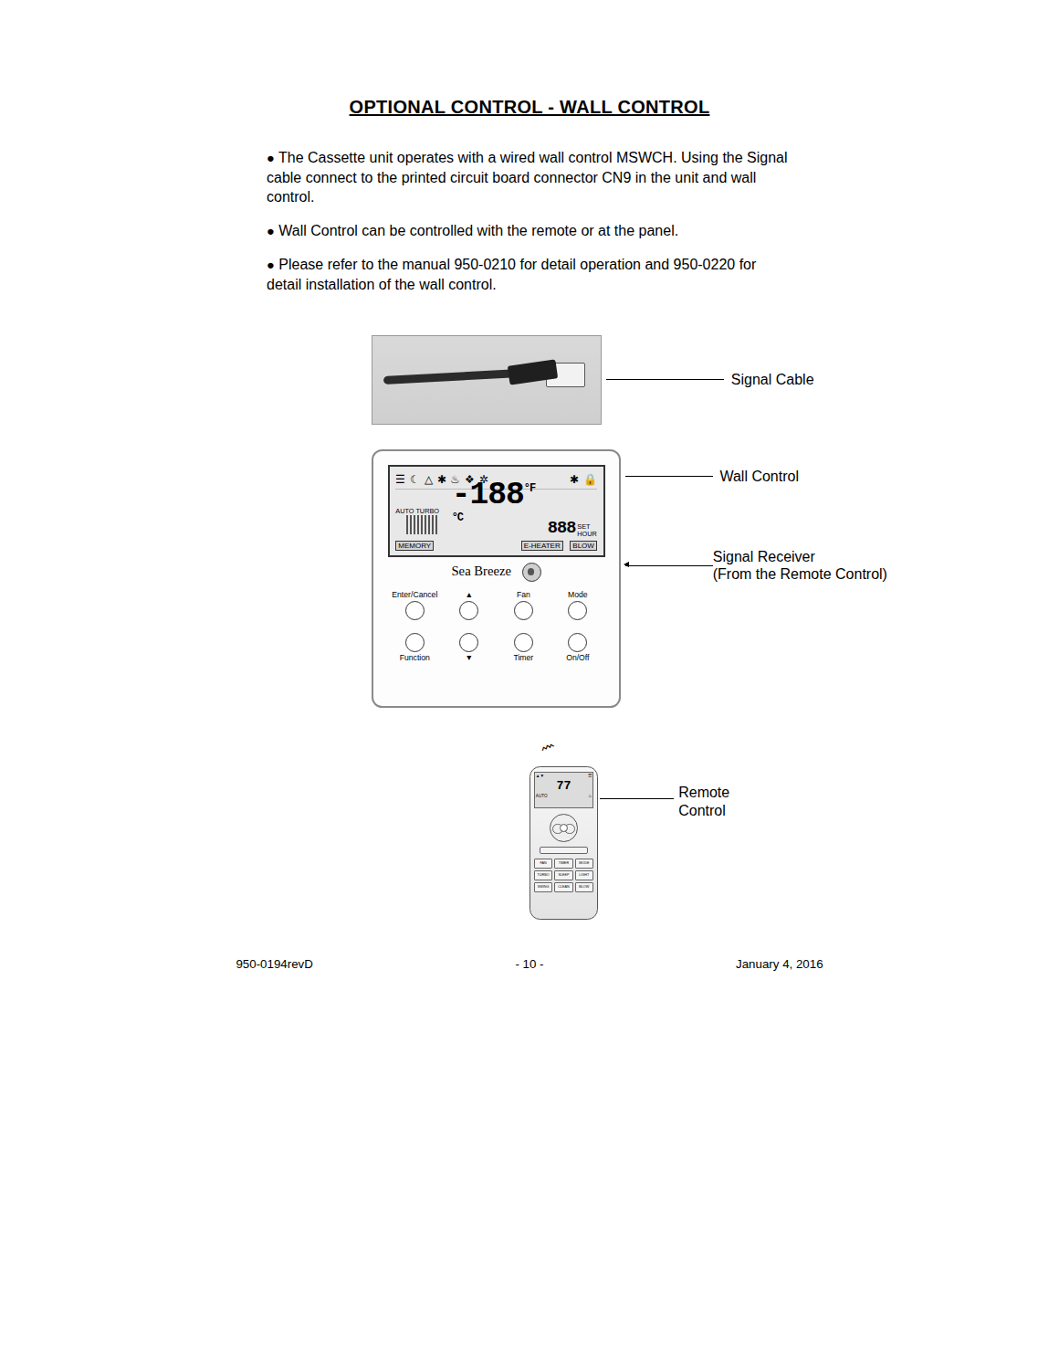OPTIONAL CONTROL - WALL CONTROL
● The Cassette unit operates with a wired wall control MSWCH. Using the Signal cable connect to the printed circuit board connector CN9 in the unit and wall control.
● Wall Control can be controlled with the remote or at the panel.
● Please refer to the manual 950-0210 for detail operation and 950-0220 for detail installation of the wall control.
Signal Cable
☰ ☾ △ ✱ ♨ ❖ ✲ ✱ 🔒
AUTO TURBO
-188°F
°C
888
SET
HOUR
MEMORY E-HEATER BLOW
Sea Breeze
Enter/Cancel
▲
Fan
Mode
Function
▼
Timer
On/Off
Wall Control
Signal Receiver
(From the Remote Control)
‸‸‸
▲▼☰
77
AUTO♨
FAN
TIMER
MODE
TURBO
SLEEP
LIGHT
SWING
CLEAN
BLOW
Remote
Control
950-0194revD
- 10 -
January 4, 2016